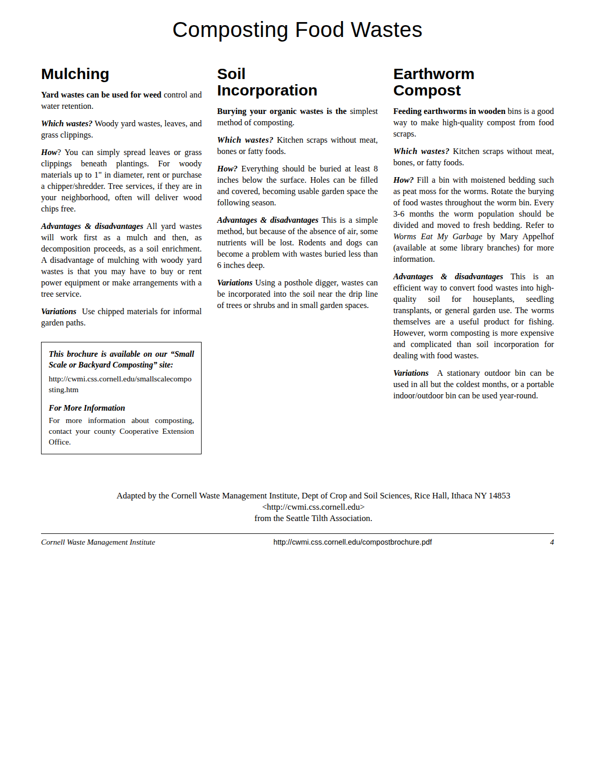Composting Food Wastes
Mulching
Yard wastes can be used for weed control and water retention.
Which wastes? Woody yard wastes, leaves, and grass clippings.
How? You can simply spread leaves or grass clippings beneath plantings. For woody materials up to 1" in diameter, rent or purchase a chipper/shredder. Tree services, if they are in your neighborhood, often will deliver wood chips free.
Advantages & disadvantages All yard wastes will work first as a mulch and then, as decomposition proceeds, as a soil enrichment. A disadvantage of mulching with woody yard wastes is that you may have to buy or rent power equipment or make arrangements with a tree service.
Variations Use chipped materials for informal garden paths.
This brochure is available on our “Small Scale or Backyard Composting” site:
http://cwmi.css.cornell.edu/smallscalecomposting.htm
For More Information
For more information about composting, contact your county Cooperative Extension Office.
Soil
Incorporation
Burying your organic wastes is the simplest method of composting.
Which wastes? Kitchen scraps without meat, bones or fatty foods.
How? Everything should be buried at least 8 inches below the surface. Holes can be filled and covered, becoming usable garden space the following season.
Advantages & disadvantages This is a simple method, but because of the absence of air, some nutrients will be lost. Rodents and dogs can become a problem with wastes buried less than 6 inches deep.
Variations Using a posthole digger, wastes can be incorporated into the soil near the drip line of trees or shrubs and in small garden spaces.
Earthworm
Compost
Feeding earthworms in wooden bins is a good way to make high-quality compost from food scraps.
Which wastes? Kitchen scraps without meat, bones, or fatty foods.
How? Fill a bin with moistened bedding such as peat moss for the worms. Rotate the burying of food wastes throughout the worm bin. Every 3-6 months the worm population should be divided and moved to fresh bedding. Refer to Worms Eat My Garbage by Mary Appelhof (available at some library branches) for more information.
Advantages & disadvantages This is an efficient way to convert food wastes into high-quality soil for houseplants, seedling transplants, or general garden use. The worms themselves are a useful product for fishing. However, worm composting is more expensive and complicated than soil incorporation for dealing with food wastes.
Variations A stationary outdoor bin can be used in all but the coldest months, or a portable indoor/outdoor bin can be used year-round.
Adapted by the Cornell Waste Management Institute, Dept of Crop and Soil Sciences, Rice Hall, Ithaca NY 14853
<http://cwmi.css.cornell.edu>
from the Seattle Tilth Association.
Cornell Waste Management Institute http://cwmi.css.cornell.edu/compostbrochure.pdf 4